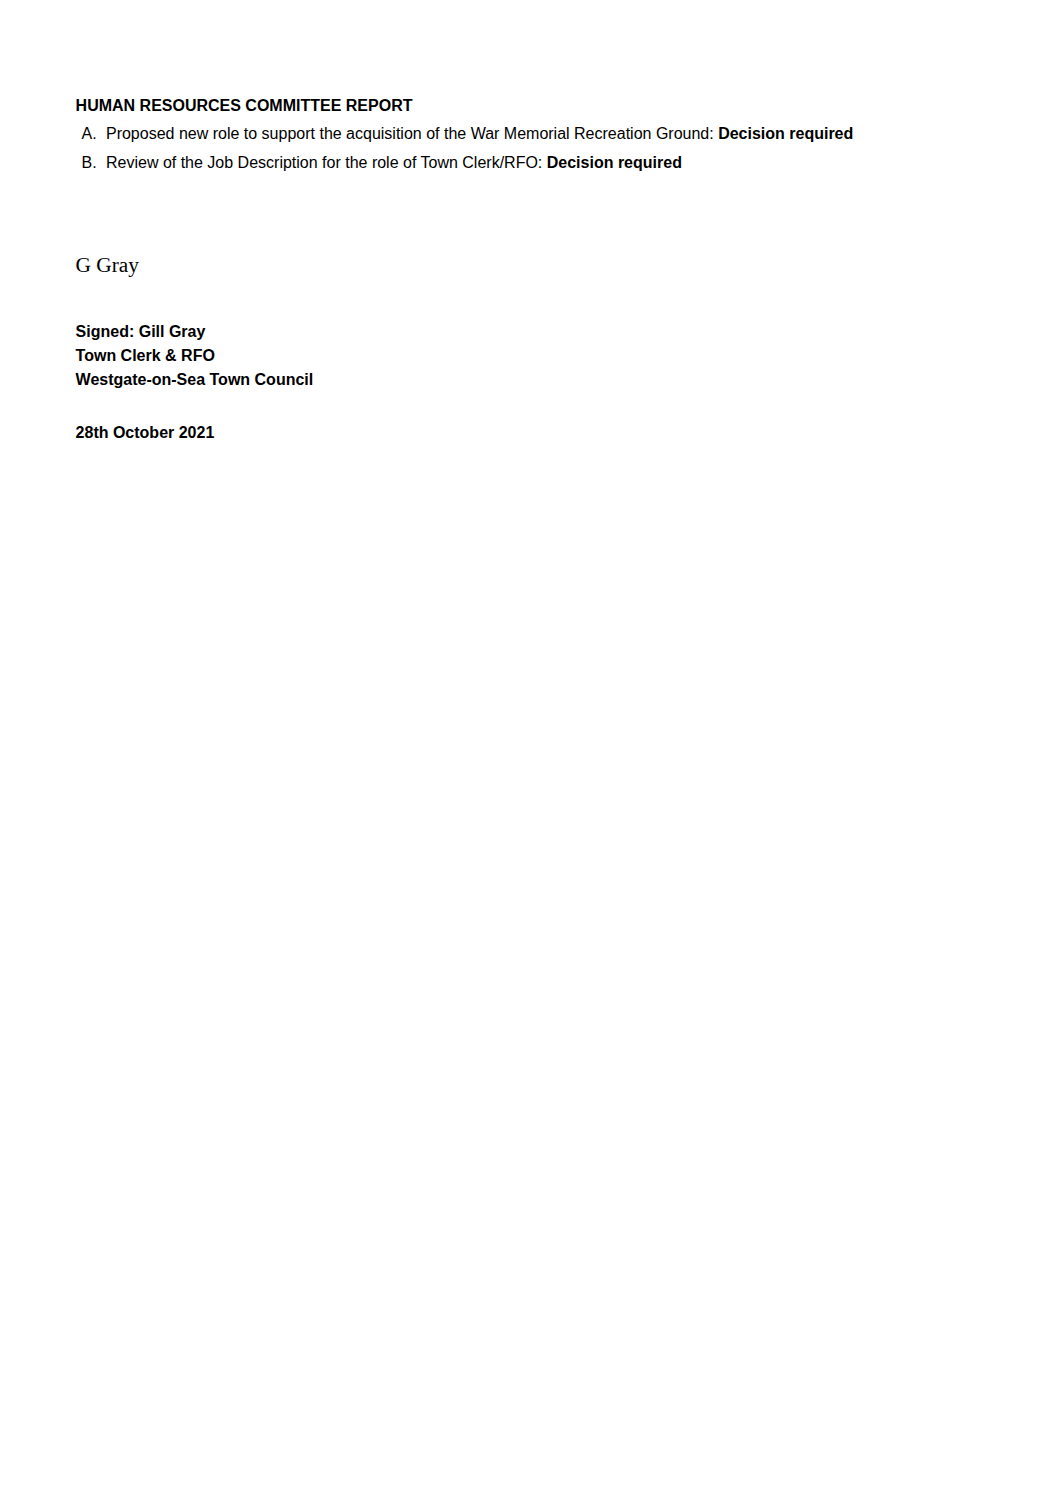HUMAN RESOURCES COMMITTEE REPORT
Proposed new role to support the acquisition of the War Memorial Recreation Ground: Decision required
Review of the Job Description for the role of Town Clerk/RFO: Decision required
G Gray
Signed: Gill Gray
Town Clerk & RFO
Westgate-on-Sea Town Council
28th October 2021